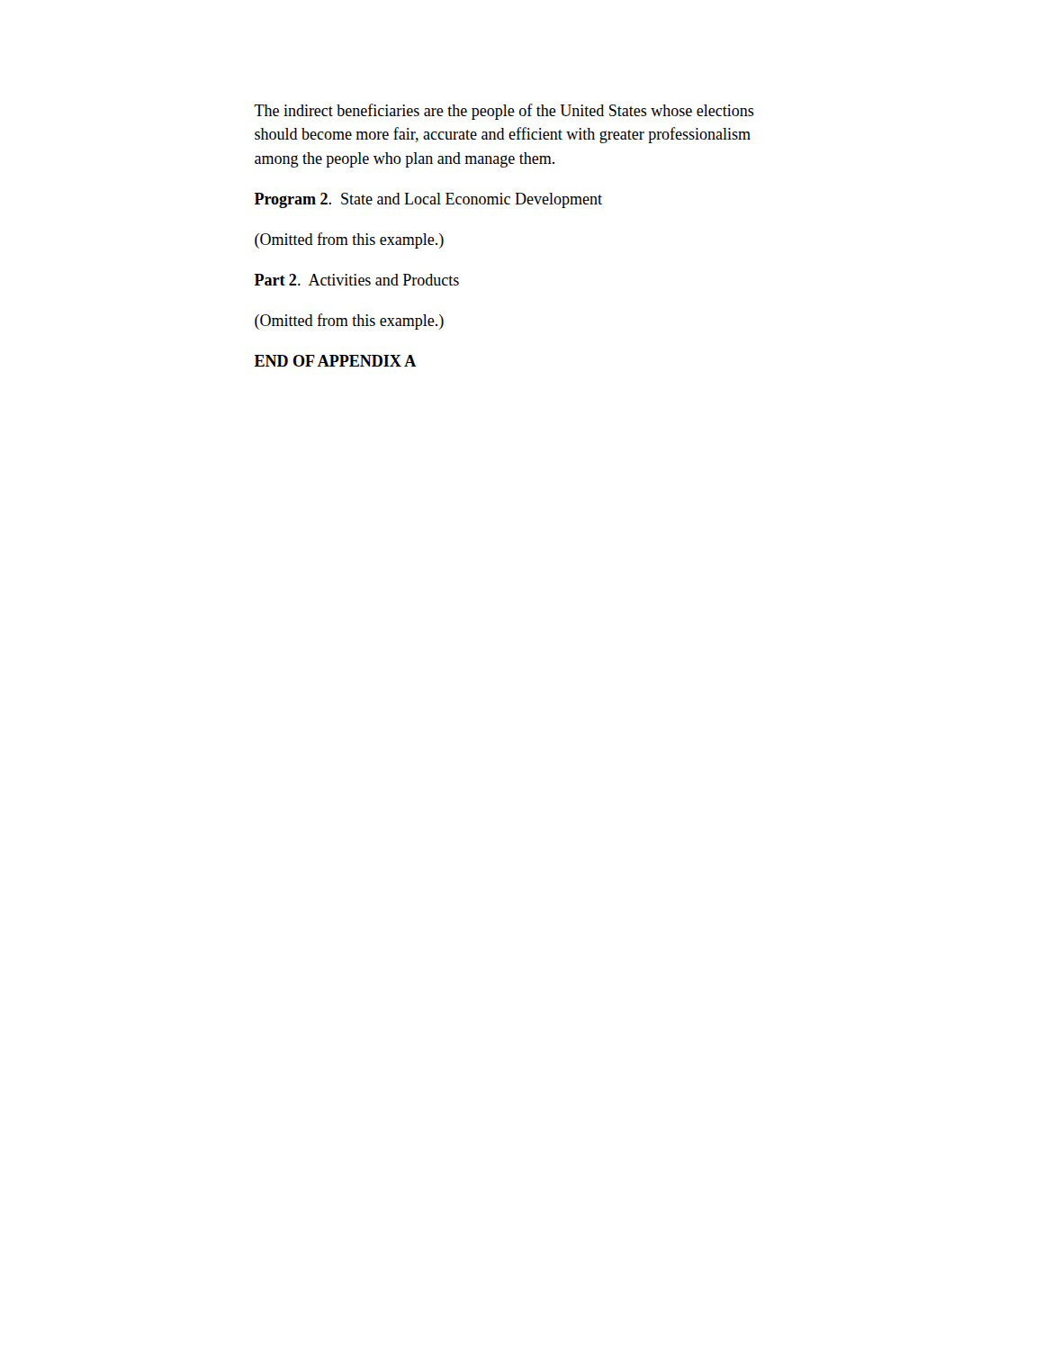The indirect beneficiaries are the people of the United States whose elections should become more fair, accurate and efficient with greater professionalism among the people who plan and manage them.
Program 2. State and Local Economic Development
(Omitted from this example.)
Part 2. Activities and Products
(Omitted from this example.)
END OF APPENDIX A